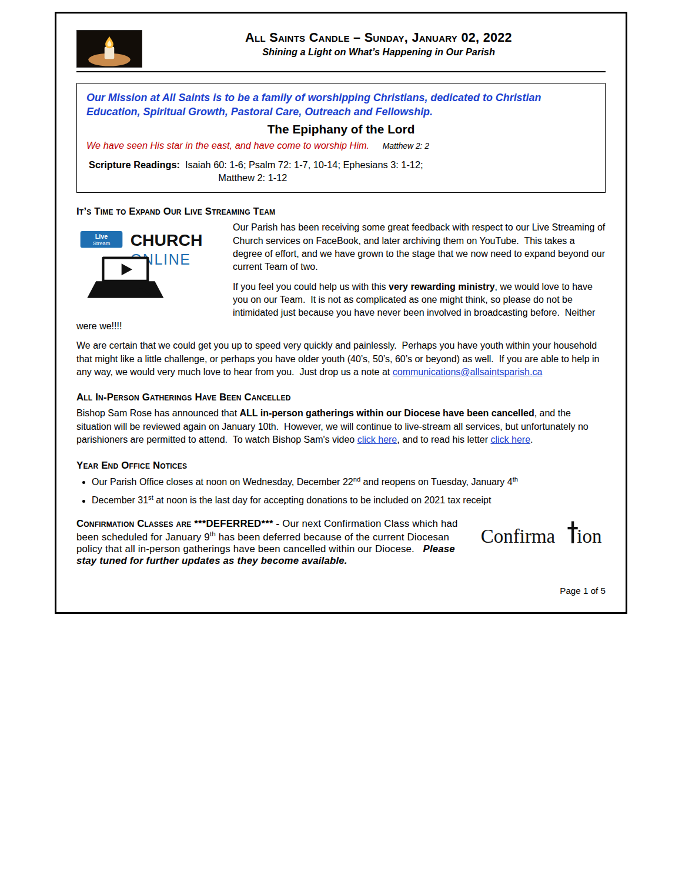All Saints Candle – Sunday, January 02, 2022
Shining a Light on What’s Happening in Our Parish
Our Mission at All Saints is to be a family of worshipping Christians, dedicated to Christian Education, Spiritual Growth, Pastoral Care, Outreach and Fellowship.
The Epiphany of the Lord
We have seen His star in the east, and have come to worship Him. Matthew 2: 2
Scripture Readings: Isaiah 60: 1-6; Psalm 72: 1-7, 10-14; Ephesians 3: 1-12; Matthew 2: 1-12
It’s Time to Expand Our Live Streaming Team
Our Parish has been receiving some great feedback with respect to our Live Streaming of Church services on FaceBook, and later archiving them on YouTube. This takes a degree of effort, and we have grown to the stage that we now need to expand beyond our current Team of two.
If you feel you could help us with this very rewarding ministry, we would love to have you on our Team. It is not as complicated as one might think, so please do not be intimidated just because you have never been involved in broadcasting before. Neither were we!!!!
We are certain that we could get you up to speed very quickly and painlessly. Perhaps you have youth within your household that might like a little challenge, or perhaps you have older youth (40’s, 50’s, 60’s or beyond) as well. If you are able to help in any way, we would very much love to hear from you. Just drop us a note at communications@allsaintsparish.ca
All In-Person Gatherings Have Been Cancelled
Bishop Sam Rose has announced that ALL in-person gatherings within our Diocese have been cancelled, and the situation will be reviewed again on January 10th. However, we will continue to live-stream all services, but unfortunately no parishioners are permitted to attend. To watch Bishop Sam's video click here, and to read his letter click here.
Year End Office Notices
Our Parish Office closes at noon on Wednesday, December 22nd and reopens on Tuesday, January 4th
December 31st at noon is the last day for accepting donations to be included on 2021 tax receipt
Confirmation Classes are ***DEFERRED*** - Our next Confirmation Class which had been scheduled for January 9th has been deferred because of the current Diocesan policy that all in-person gatherings have been cancelled within our Diocese. Please stay tuned for further updates as they become available.
Page 1 of 5